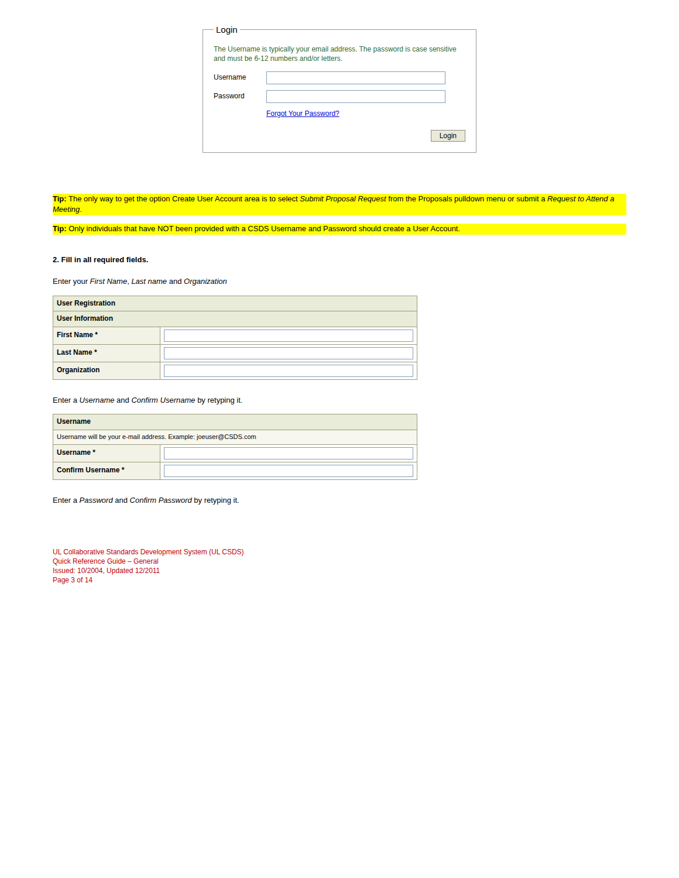Login
The Username is typically your email address. The password is case sensitive and must be 6-12 numbers and/or letters.
Username
Password
Forgot Your Password?
Login
Tip: The only way to get the option Create User Account area is to select Submit Proposal Request from the Proposals pulldown menu or submit a Request to Attend a Meeting.
Tip: Only individuals that have NOT been provided with a CSDS Username and Password should create a User Account.
2. Fill in all required fields.
Enter your First Name, Last name and Organization
| User Registration |
| --- |
| User Information |
| First Name * | |
| Last Name * | |
| Organization | |
Enter a Username and Confirm Username by retyping it.
| Username |
| --- |
| Username will be your e-mail address. Example: joeuser@CSDS.com |
| Username * | |
| Confirm Username * | |
Enter a Password and Confirm Password by retyping it.
UL Collaborative Standards Development System (UL CSDS)
Quick Reference Guide – General
Issued: 10/2004, Updated 12/2011
Page 3 of 14